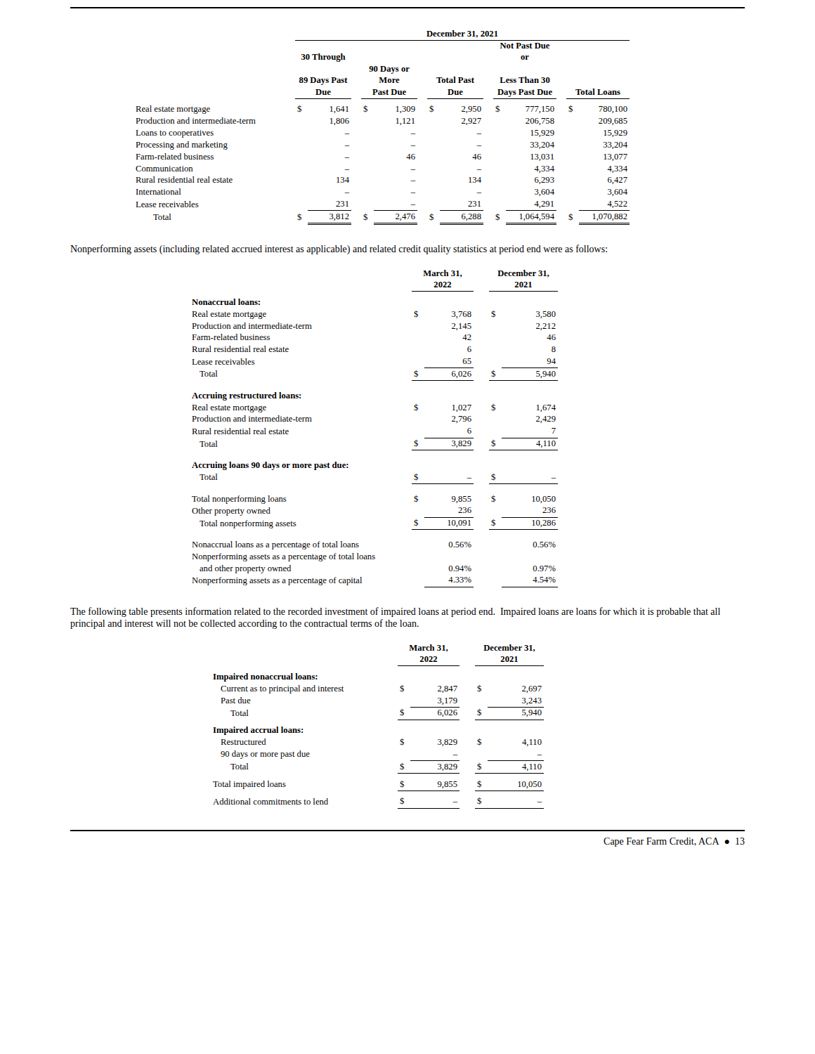| | December 31, 2021 |
| | 30 Through | | | | | | Not Past Due or | | |
| | 89 Days Past | | 90 Days or More | | Total Past | | Less Than 30 | | |
| | Due | | Past Due | | Due | | Days Past Due | | Total Loans |
| Real estate mortgage | $ | 1,641 | | $ | 1,309 | | $ | 2,950 | | $ | 777,150 | | $ | 780,100 |
| Production and intermediate-term | | 1,806 | | | 1,121 | | | 2,927 | | | 206,758 | | | 209,685 |
| Loans to cooperatives | | – | | | – | | | – | | | 15,929 | | | 15,929 |
| Processing and marketing | | – | | | – | | | – | | | 33,204 | | | 33,204 |
| Farm-related business | | – | | | 46 | | | 46 | | | 13,031 | | | 13,077 |
| Communication | | – | | | – | | | – | | | 4,334 | | | 4,334 |
| Rural residential real estate | | 134 | | | – | | | 134 | | | 6,293 | | | 6,427 |
| International | | – | | | – | | | – | | | 3,604 | | | 3,604 |
| Lease receivables | | 231 | | | – | | | 231 | | | 4,291 | | | 4,522 |
| Total | $ | 3,812 | | $ | 2,476 | | $ | 6,288 | | $ | 1,064,594 | | $ | 1,070,882 |
Nonperforming assets (including related accrued interest as applicable) and related credit quality statistics at period end were as follows:
| | | March 31, 2022 | | December 31, 2021 |
| Nonaccrual loans: | | | | | | |
| Real estate mortgage | | $ | 3,768 | | $ | 3,580 |
| Production and intermediate-term | | | 2,145 | | | 2,212 |
| Farm-related business | | | 42 | | | 46 |
| Rural residential real estate | | | 6 | | | 8 |
| Lease receivables | | | 65 | | | 94 |
| Total | | $ | 6,026 | | $ | 5,940 |
| Accruing restructured loans: | | | | | | |
| Real estate mortgage | | $ | 1,027 | | $ | 1,674 |
| Production and intermediate-term | | | 2,796 | | | 2,429 |
| Rural residential real estate | | | 6 | | | 7 |
| Total | | $ | 3,829 | | $ | 4,110 |
| Accruing loans 90 days or more past due: | | | | | | |
| Total | | $ | – | | $ | – |
| Total nonperforming loans | | $ | 9,855 | | $ | 10,050 |
| Other property owned | | | 236 | | | 236 |
| Total nonperforming assets | | $ | 10,091 | | $ | 10,286 |
| Nonaccrual loans as a percentage of total loans | | | 0.56% | | | 0.56% |
| Nonperforming assets as a percentage of total loans | | | | | | |
| and other property owned | | | 0.94% | | | 0.97% |
| Nonperforming assets as a percentage of capital | | | 4.33% | | | 4.54% |
The following table presents information related to the recorded investment of impaired loans at period end. Impaired loans are loans for which it is probable that all principal and interest will not be collected according to the contractual terms of the loan.
| | | March 31, 2022 | | December 31, 2021 |
| Impaired nonaccrual loans: | | | | | | |
| Current as to principal and interest | | $ | 2,847 | | $ | 2,697 |
| Past due | | | 3,179 | | | 3,243 |
| Total | | $ | 6,026 | | $ | 5,940 |
| Impaired accrual loans: | | | | | | |
| Restructured | | $ | 3,829 | | $ | 4,110 |
| 90 days or more past due | | | – | | | – |
| Total | | $ | 3,829 | | $ | 4,110 |
| Total impaired loans | | $ | 9,855 | | $ | 10,050 |
| Additional commitments to lend | | $ | – | | $ | – |
Cape Fear Farm Credit, ACA ● 13